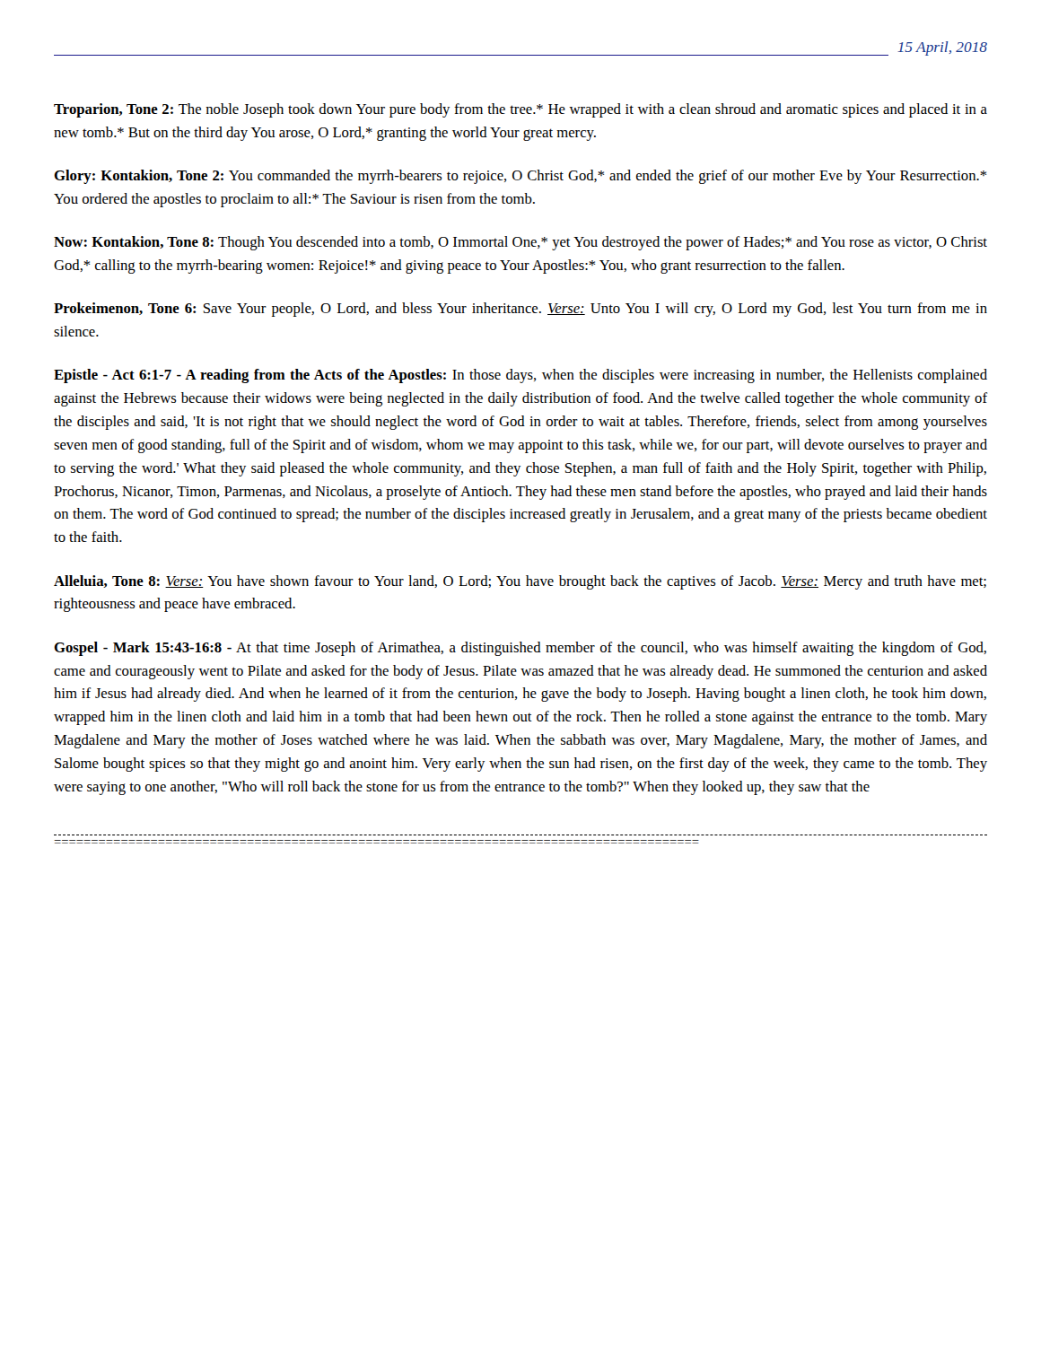15 April, 2018
Troparion, Tone 2: The noble Joseph took down Your pure body from the tree.* He wrapped it with a clean shroud and aromatic spices and placed it in a new tomb.* But on the third day You arose, O Lord,* granting the world Your great mercy.
Glory: Kontakion, Tone 2: You commanded the myrrh-bearers to rejoice, O Christ God,* and ended the grief of our mother Eve by Your Resurrection.* You ordered the apostles to proclaim to all:* The Saviour is risen from the tomb.
Now: Kontakion, Tone 8: Though You descended into a tomb, O Immortal One,* yet You destroyed the power of Hades;* and You rose as victor, O Christ God,* calling to the myrrh-bearing women: Rejoice!* and giving peace to Your Apostles:* You, who grant resurrection to the fallen.
Prokeimenon, Tone 6: Save Your people, O Lord, and bless Your inheritance. Verse: Unto You I will cry, O Lord my God, lest You turn from me in silence.
Epistle - Act 6:1-7 - A reading from the Acts of the Apostles: In those days, when the disciples were increasing in number, the Hellenists complained against the Hebrews because their widows were being neglected in the daily distribution of food. And the twelve called together the whole community of the disciples and said, 'It is not right that we should neglect the word of God in order to wait at tables. Therefore, friends, select from among yourselves seven men of good standing, full of the Spirit and of wisdom, whom we may appoint to this task, while we, for our part, will devote ourselves to prayer and to serving the word.' What they said pleased the whole community, and they chose Stephen, a man full of faith and the Holy Spirit, together with Philip, Prochorus, Nicanor, Timon, Parmenas, and Nicolaus, a proselyte of Antioch. They had these men stand before the apostles, who prayed and laid their hands on them. The word of God continued to spread; the number of the disciples increased greatly in Jerusalem, and a great many of the priests became obedient to the faith.
Alleluia, Tone 8: Verse: You have shown favour to Your land, O Lord; You have brought back the captives of Jacob. Verse: Mercy and truth have met; righteousness and peace have embraced.
Gospel - Mark 15:43-16:8 - At that time Joseph of Arimathea, a distinguished member of the council, who was himself awaiting the kingdom of God, came and courageously went to Pilate and asked for the body of Jesus. Pilate was amazed that he was already dead. He summoned the centurion and asked him if Jesus had already died. And when he learned of it from the centurion, he gave the body to Joseph. Having bought a linen cloth, he took him down, wrapped him in the linen cloth and laid him in a tomb that had been hewn out of the rock. Then he rolled a stone against the entrance to the tomb. Mary Magdalene and Mary the mother of Joses watched where he was laid. When the sabbath was over, Mary Magdalene, Mary, the mother of James, and Salome bought spices so that they might go and anoint him. Very early when the sun had risen, on the first day of the week, they came to the tomb. They were saying to one another, "Who will roll back the stone for us from the entrance to the tomb?" When they looked up, they saw that the
=======================================================================================